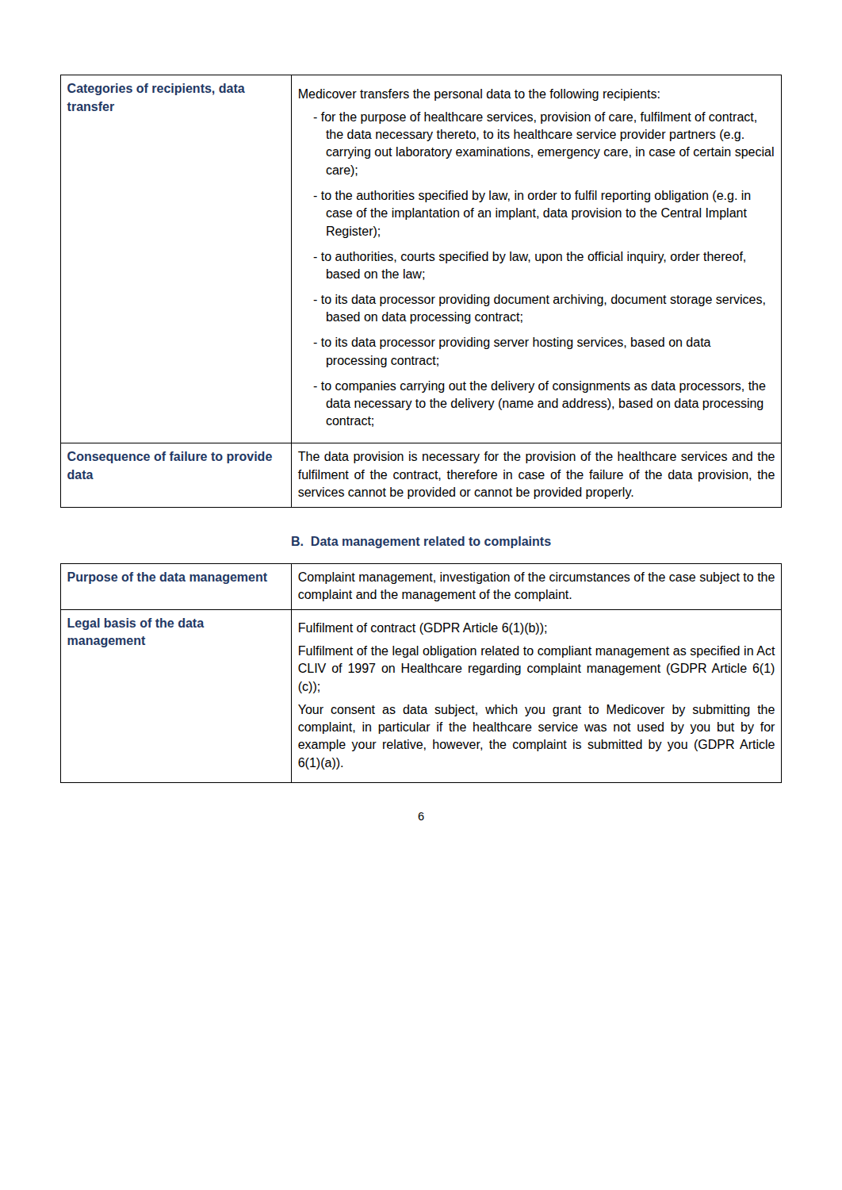| Categories of recipients, data transfer | Medicover transfers the personal data to the following recipients: for the purpose of healthcare services, provision of care, fulfilment of contract, the data necessary thereto, to its healthcare service provider partners (e.g. carrying out laboratory examinations, emergency care, in case of certain special care); to the authorities specified by law, in order to fulfil reporting obligation (e.g. in case of the implantation of an implant, data provision to the Central Implant Register); to authorities, courts specified by law, upon the official inquiry, order thereof, based on the law; to its data processor providing document archiving, document storage services, based on data processing contract; to its data processor providing server hosting services, based on data processing contract; to companies carrying out the delivery of consignments as data processors, the data necessary to the delivery (name and address), based on data processing contract; |
| Consequence of failure to provide data | The data provision is necessary for the provision of the healthcare services and the fulfilment of the contract, therefore in case of the failure of the data provision, the services cannot be provided or cannot be provided properly. |
B. Data management related to complaints
| Purpose of the data management | Complaint management, investigation of the circumstances of the case subject to the complaint and the management of the complaint. |
| Legal basis of the data management | Fulfilment of contract (GDPR Article 6(1)(b)); Fulfilment of the legal obligation related to compliant management as specified in Act CLIV of 1997 on Healthcare regarding complaint management (GDPR Article 6(1)(c)); Your consent as data subject, which you grant to Medicover by submitting the complaint, in particular if the healthcare service was not used by you but by for example your relative, however, the complaint is submitted by you (GDPR Article 6(1)(a)). |
6